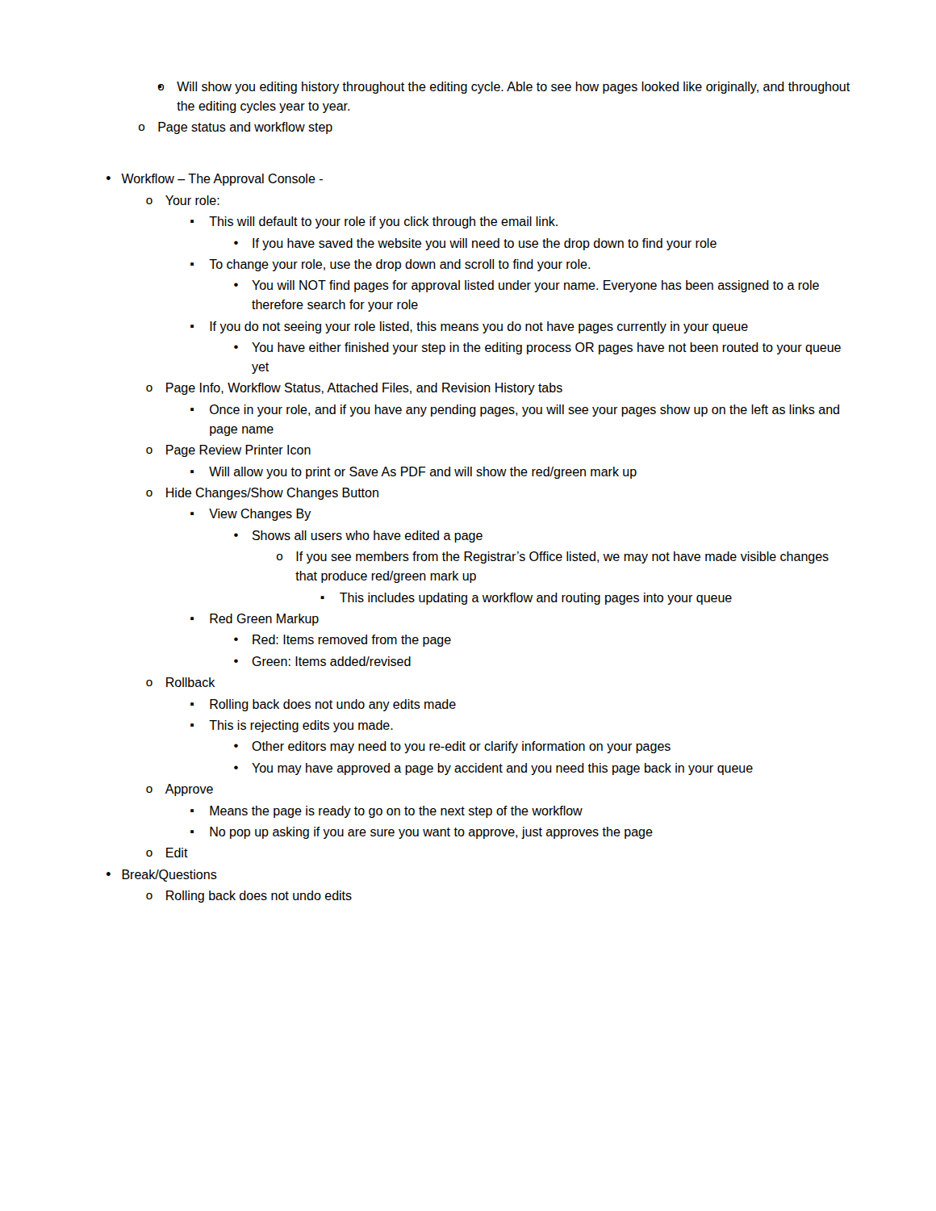Will show you editing history throughout the editing cycle. Able to see how pages looked like originally, and throughout the editing cycles year to year.
Page status and workflow step
Workflow – The Approval Console -
Your role:
This will default to your role if you click through the email link.
If you have saved the website you will need to use the drop down to find your role
To change your role, use the drop down and scroll to find your role.
You will NOT find pages for approval listed under your name. Everyone has been assigned to a role therefore search for your role
If you do not seeing your role listed, this means you do not have pages currently in your queue
You have either finished your step in the editing process OR pages have not been routed to your queue yet
Page Info, Workflow Status, Attached Files, and Revision History tabs
Once in your role, and if you have any pending pages, you will see your pages show up on the left as links and page name
Page Review Printer Icon
Will allow you to print or Save As PDF and will show the red/green mark up
Hide Changes/Show Changes Button
View Changes By
Shows all users who have edited a page
If you see members from the Registrar’s Office listed, we may not have made visible changes that produce red/green mark up
This includes updating a workflow and routing pages into your queue
Red Green Markup
Red: Items removed from the page
Green: Items added/revised
Rollback
Rolling back does not undo any edits made
This is rejecting edits you made.
Other editors may need to you re-edit or clarify information on your pages
You may have approved a page by accident and you need this page back in your queue
Approve
Means the page is ready to go on to the next step of the workflow
No pop up asking if you are sure you want to approve, just approves the page
Edit
Break/Questions
Rolling back does not undo edits